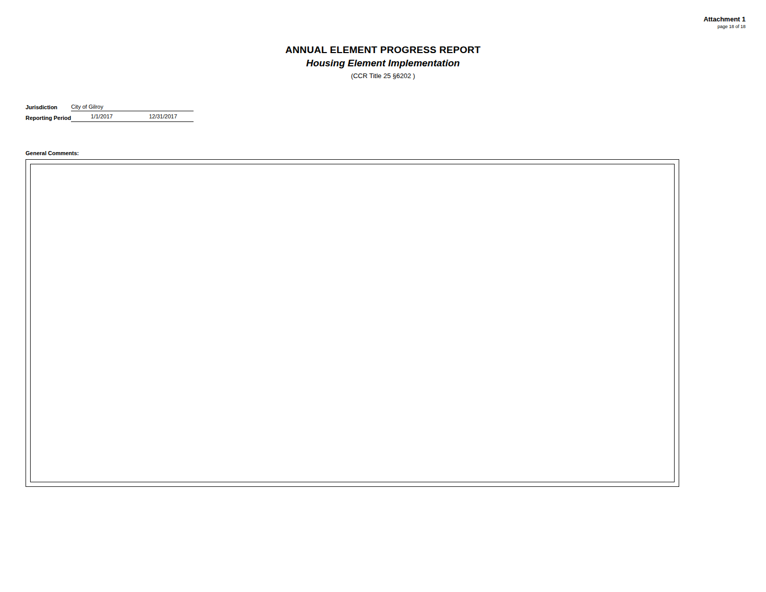Attachment 1
page 18 of 18
ANNUAL ELEMENT PROGRESS REPORT
Housing Element Implementation
(CCR Title 25 §6202 )
| Jurisdiction | City of Gilroy |
| Reporting Period | / 1/1/2017 / 12/31/2017 / |
General Comments: